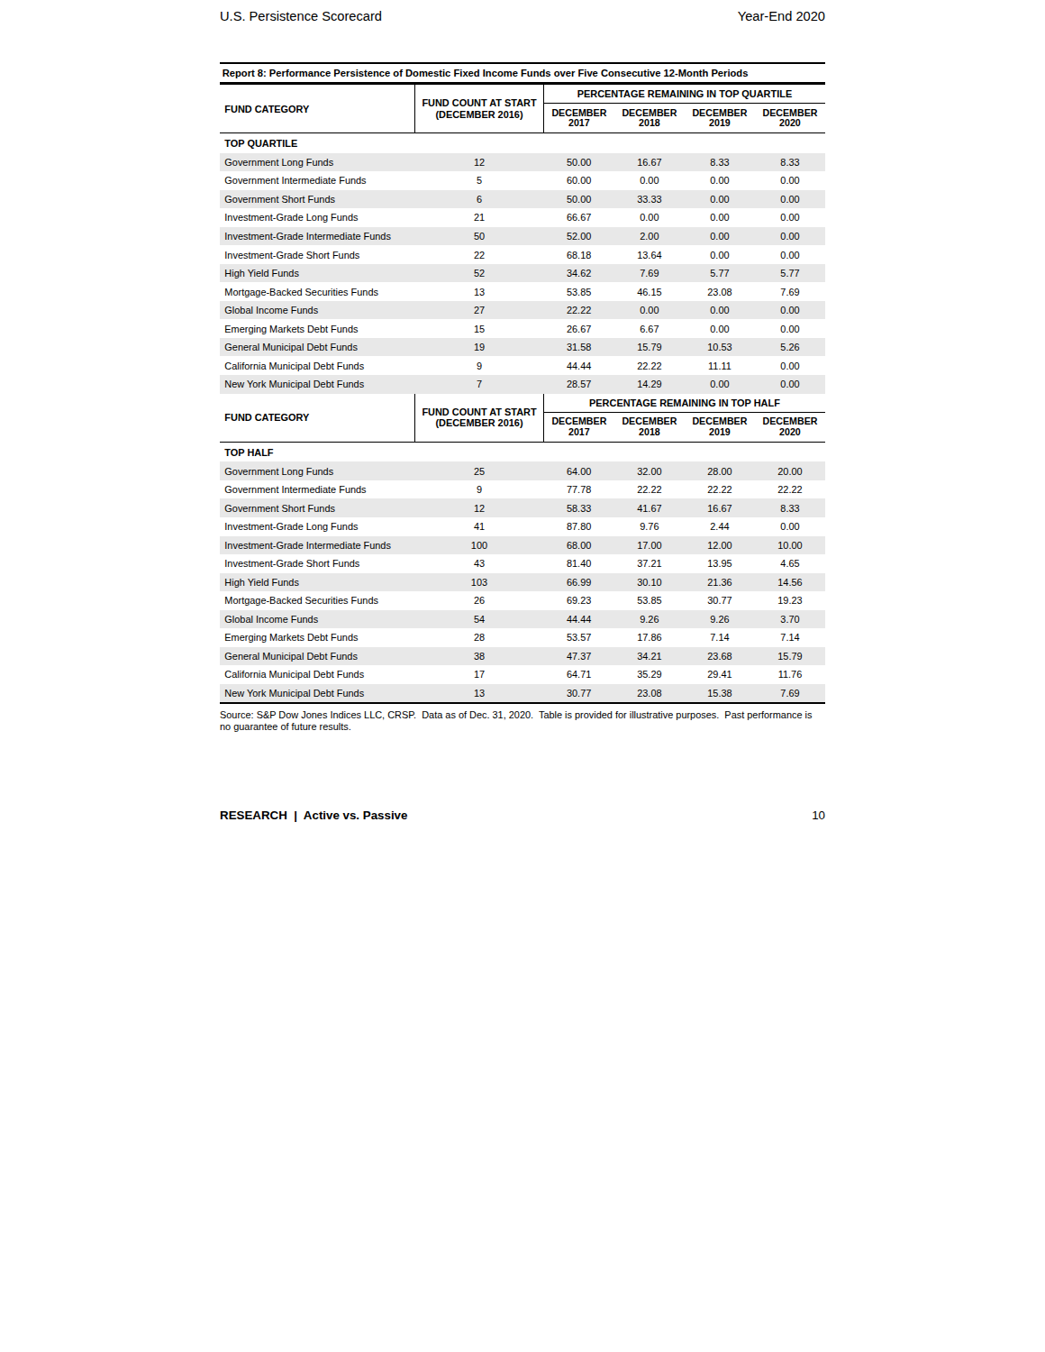U.S. Persistence Scorecard
Year-End 2020
Report 8: Performance Persistence of Domestic Fixed Income Funds over Five Consecutive 12-Month Periods
| FUND CATEGORY | FUND COUNT AT START (DECEMBER 2016) | PERCENTAGE REMAINING IN TOP QUARTILE |
| --- | --- | --- |
| DECEMBER 2017 | DECEMBER 2018 | DECEMBER 2019 | DECEMBER 2020 |
| TOP QUARTILE |
| Government Long Funds | 12 | 50.00 | 16.67 | 8.33 | 8.33 |
| Government Intermediate Funds | 5 | 60.00 | 0.00 | 0.00 | 0.00 |
| Government Short Funds | 6 | 50.00 | 33.33 | 0.00 | 0.00 |
| Investment-Grade Long Funds | 21 | 66.67 | 0.00 | 0.00 | 0.00 |
| Investment-Grade Intermediate Funds | 50 | 52.00 | 2.00 | 0.00 | 0.00 |
| Investment-Grade Short Funds | 22 | 68.18 | 13.64 | 0.00 | 0.00 |
| High Yield Funds | 52 | 34.62 | 7.69 | 5.77 | 5.77 |
| Mortgage-Backed Securities Funds | 13 | 53.85 | 46.15 | 23.08 | 7.69 |
| Global Income Funds | 27 | 22.22 | 0.00 | 0.00 | 0.00 |
| Emerging Markets Debt Funds | 15 | 26.67 | 6.67 | 0.00 | 0.00 |
| General Municipal Debt Funds | 19 | 31.58 | 15.79 | 10.53 | 5.26 |
| California Municipal Debt Funds | 9 | 44.44 | 22.22 | 11.11 | 0.00 |
| New York Municipal Debt Funds | 7 | 28.57 | 14.29 | 0.00 | 0.00 |
| FUND CATEGORY | FUND COUNT AT START (DECEMBER 2016) | PERCENTAGE REMAINING IN TOP HALF |
| DECEMBER 2017 | DECEMBER 2018 | DECEMBER 2019 | DECEMBER 2020 |
| TOP HALF |
| Government Long Funds | 25 | 64.00 | 32.00 | 28.00 | 20.00 |
| Government Intermediate Funds | 9 | 77.78 | 22.22 | 22.22 | 22.22 |
| Government Short Funds | 12 | 58.33 | 41.67 | 16.67 | 8.33 |
| Investment-Grade Long Funds | 41 | 87.80 | 9.76 | 2.44 | 0.00 |
| Investment-Grade Intermediate Funds | 100 | 68.00 | 17.00 | 12.00 | 10.00 |
| Investment-Grade Short Funds | 43 | 81.40 | 37.21 | 13.95 | 4.65 |
| High Yield Funds | 103 | 66.99 | 30.10 | 21.36 | 14.56 |
| Mortgage-Backed Securities Funds | 26 | 69.23 | 53.85 | 30.77 | 19.23 |
| Global Income Funds | 54 | 44.44 | 9.26 | 9.26 | 3.70 |
| Emerging Markets Debt Funds | 28 | 53.57 | 17.86 | 7.14 | 7.14 |
| General Municipal Debt Funds | 38 | 47.37 | 34.21 | 23.68 | 15.79 |
| California Municipal Debt Funds | 17 | 64.71 | 35.29 | 29.41 | 11.76 |
| New York Municipal Debt Funds | 13 | 30.77 | 23.08 | 15.38 | 7.69 |
Source: S&P Dow Jones Indices LLC, CRSP. Data as of Dec. 31, 2020. Table is provided for illustrative purposes. Past performance is no guarantee of future results.
RESEARCH | Active vs. Passive
10